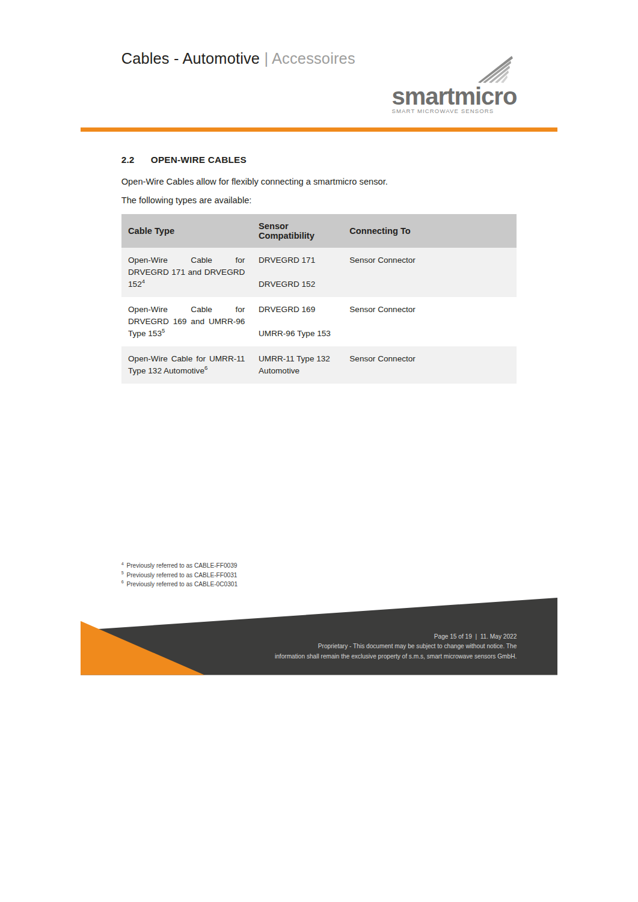Cables - Automotive | Accessoires
smartmicro
SMART MICROWAVE SENSORS
2.2 OPEN-WIRE CABLES
Open-Wire Cables allow for flexibly connecting a smartmicro sensor.
The following types are available:
| Cable Type | Sensor Compatibility | Connecting To |
| --- | --- | --- |
| Open-Wire Cable for DRVEGRD 171 and DRVEGRD 152 4 | DRVEGRD 171 DRVEGRD 152 | Sensor Connector |
| Open-Wire Cable for DRVEGRD 169 and UMRR-96 Type 153 5 | DRVEGRD 169 UMRR-96 Type 153 | Sensor Connector |
| Open-Wire Cable for UMRR-11 Type 132 Automotive 6 | UMRR-11 Type 132 Automotive | Sensor Connector |
4 Previously referred to as CABLE-FF0039
5 Previously referred to as CABLE-FF0031
6 Previously referred to as CABLE-0C0301
Page 15 of 19 | 11. May 2022
Proprietary - This document may be subject to change without notice. The
information shall remain the exclusive property of s.m.s, smart microwave sensors GmbH.